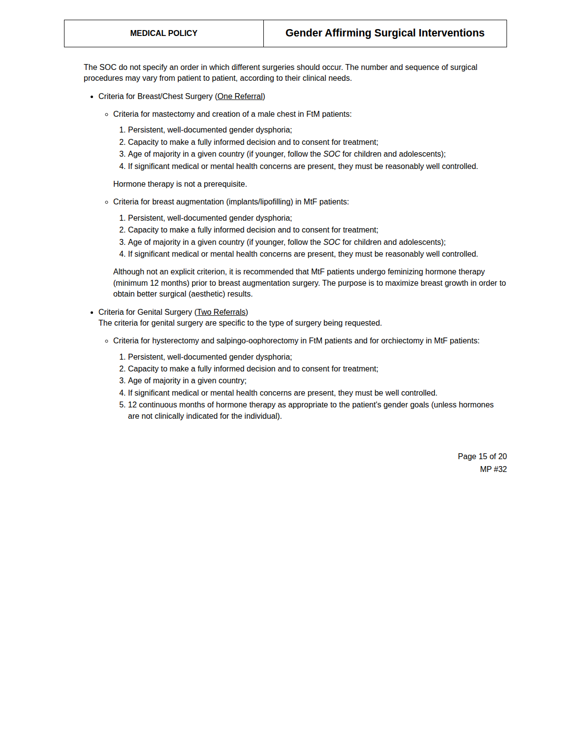| MEDICAL POLICY | Gender Affirming Surgical Interventions |
The SOC do not specify an order in which different surgeries should occur. The number and sequence of surgical procedures may vary from patient to patient, according to their clinical needs.
Criteria for Breast/Chest Surgery (One Referral)
Criteria for mastectomy and creation of a male chest in FtM patients:
Persistent, well-documented gender dysphoria;
Capacity to make a fully informed decision and to consent for treatment;
Age of majority in a given country (if younger, follow the SOC for children and adolescents);
If significant medical or mental health concerns are present, they must be reasonably well controlled.
Hormone therapy is not a prerequisite.
Criteria for breast augmentation (implants/lipofilling) in MtF patients:
Persistent, well-documented gender dysphoria;
Capacity to make a fully informed decision and to consent for treatment;
Age of majority in a given country (if younger, follow the SOC for children and adolescents);
If significant medical or mental health concerns are present, they must be reasonably well controlled.
Although not an explicit criterion, it is recommended that MtF patients undergo feminizing hormone therapy (minimum 12 months) prior to breast augmentation surgery. The purpose is to maximize breast growth in order to obtain better surgical (aesthetic) results.
Criteria for Genital Surgery (Two Referrals)
The criteria for genital surgery are specific to the type of surgery being requested.
Criteria for hysterectomy and salpingo-oophorectomy in FtM patients and for orchiectomy in MtF patients:
Persistent, well-documented gender dysphoria;
Capacity to make a fully informed decision and to consent for treatment;
Age of majority in a given country;
If significant medical or mental health concerns are present, they must be well controlled.
12 continuous months of hormone therapy as appropriate to the patient's gender goals (unless hormones are not clinically indicated for the individual).
Page 15 of 20
MP #32